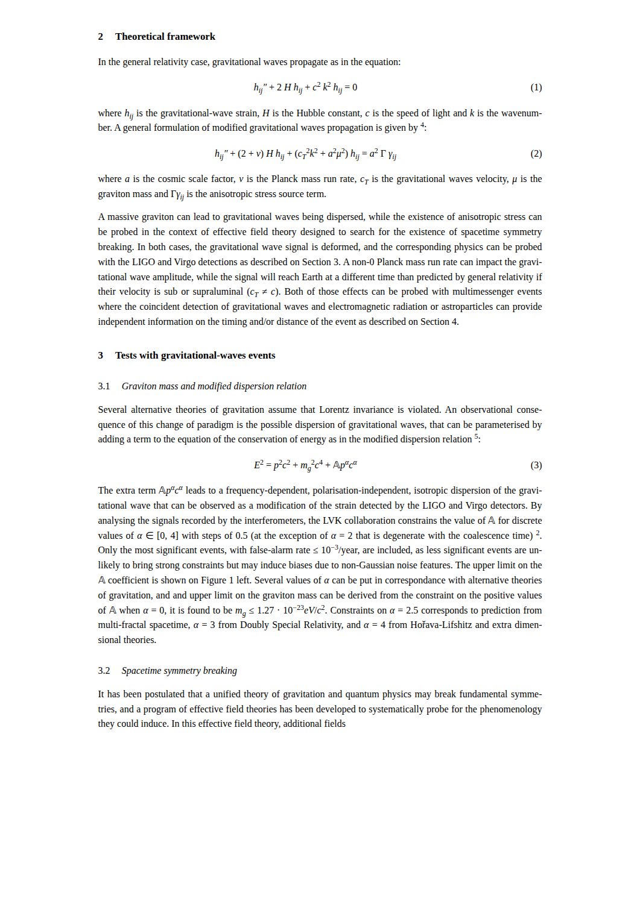2 Theoretical framework
In the general relativity case, gravitational waves propagate as in the equation:
hij″ + 2 H hij + c2 k2 hij = 0
(1)
where hij is the gravitational-wave strain, H is the Hubble constant, c is the speed of light and k is the wavenumber. A general formulation of modified gravitational waves propagation is given by 4:
hij″ + (2 + ν) H hij + (cT2k2 + a2μ2) hij = a2 Γ γij
(2)
where a is the cosmic scale factor, ν is the Planck mass run rate, cT is the gravitational waves velocity, μ is the graviton mass and Γγij is the anisotropic stress source term.
A massive graviton can lead to gravitational waves being dispersed, while the existence of anisotropic stress can be probed in the context of effective field theory designed to search for the existence of spacetime symmetry breaking. In both cases, the gravitational wave signal is deformed, and the corresponding physics can be probed with the LIGO and Virgo detections as described on Section 3. A non-0 Planck mass run rate can impact the gravitational wave amplitude, while the signal will reach Earth at a different time than predicted by general relativity if their velocity is sub or supraluminal (cT ≠ c). Both of those effects can be probed with multimessenger events where the coincident detection of gravitational waves and electromagnetic radiation or astroparticles can provide independent information on the timing and/or distance of the event as described on Section 4.
3 Tests with gravitational-waves events
3.1 Graviton mass and modified dispersion relation
Several alternative theories of gravitation assume that Lorentz invariance is violated. An observational consequence of this change of paradigm is the possible dispersion of gravitational waves, that can be parameterised by adding a term to the equation of the conservation of energy as in the modified dispersion relation 5:
E2 = p2c2 + mg2c4 + 𝔸pαcα
(3)
The extra term 𝔸pαcα leads to a frequency-dependent, polarisation-independent, isotropic dispersion of the gravitational wave that can be observed as a modification of the strain detected by the LIGO and Virgo detectors. By analysing the signals recorded by the interferometers, the LVK collaboration constrains the value of 𝔸 for discrete values of α ∈ [0, 4] with steps of 0.5 (at the exception of α = 2 that is degenerate with the coalescence time) 2. Only the most significant events, with false-alarm rate ≤ 10−3/year, are included, as less significant events are unlikely to bring strong constraints but may induce biases due to non-Gaussian noise features. The upper limit on the 𝔸 coefficient is shown on Figure 1 left. Several values of α can be put in correspondance with alternative theories of gravitation, and and upper limit on the graviton mass can be derived from the constraint on the positive values of 𝔸 when α = 0, it is found to be mg ≤ 1.27 · 10−23eV/c2. Constraints on α = 2.5 corresponds to prediction from multi-fractal spacetime, α = 3 from Doubly Special Relativity, and α = 4 from Hořava-Lifshitz and extra dimensional theories.
3.2 Spacetime symmetry breaking
It has been postulated that a unified theory of gravitation and quantum physics may break fundamental symmetries, and a program of effective field theories has been developed to systematically probe for the phenomenology they could induce. In this effective field theory, additional fields